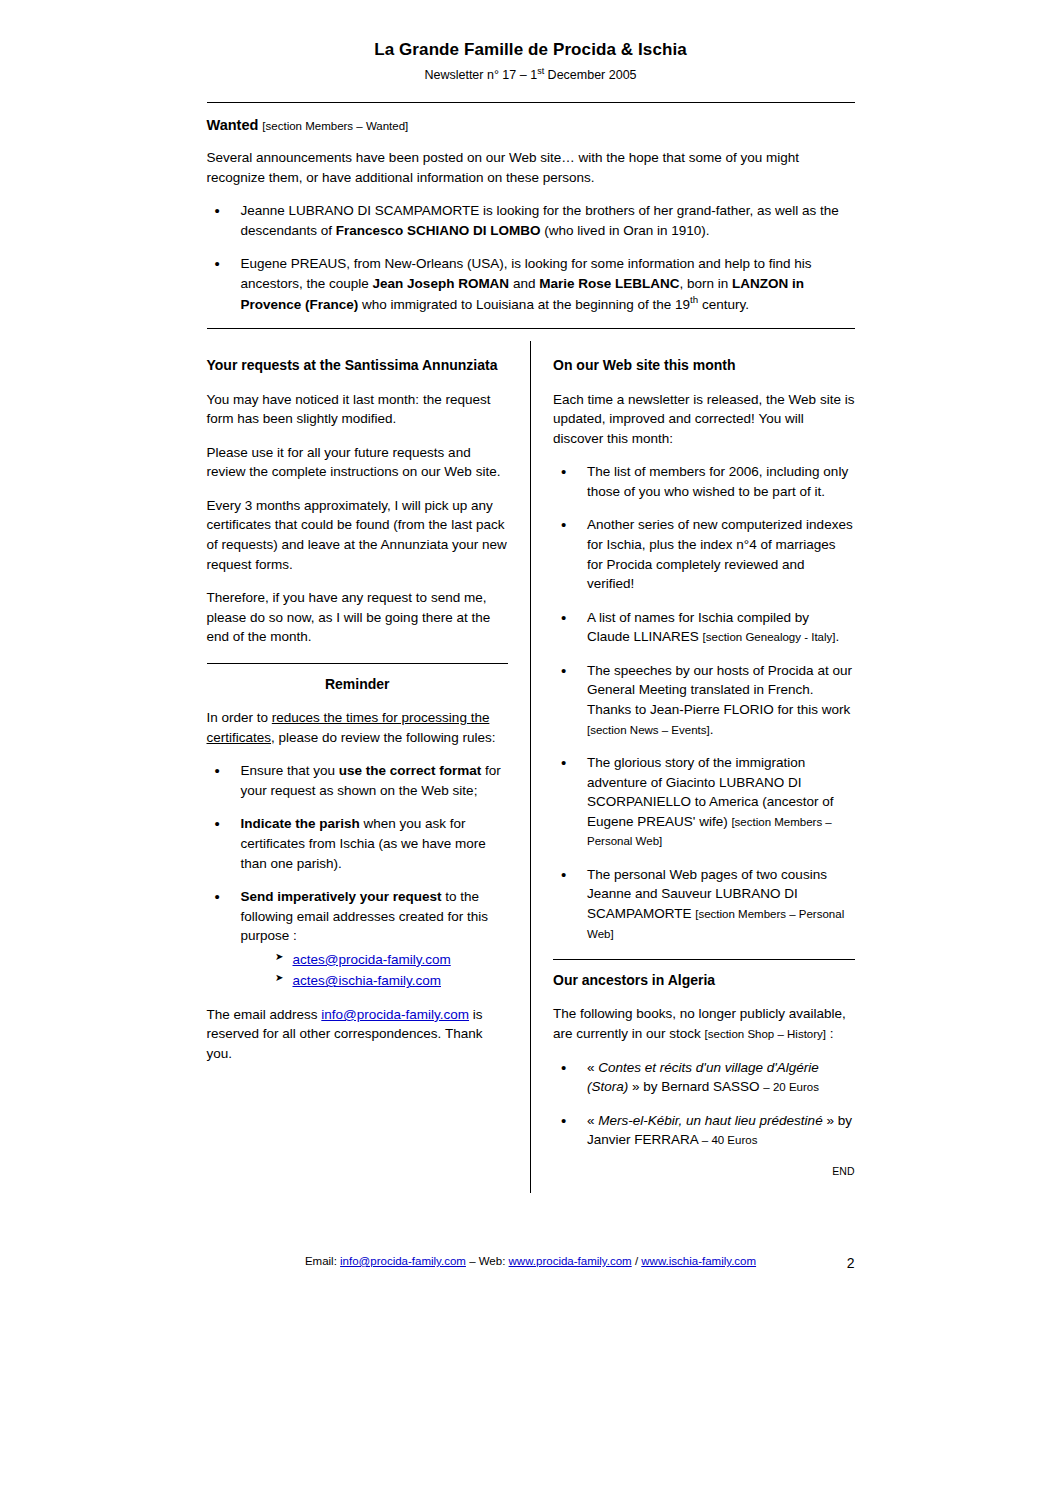La Grande Famille de Procida & Ischia
Newsletter n° 17 – 1st December 2005
Wanted [section Members – Wanted]
Several announcements have been posted on our Web site… with the hope that some of you might recognize them, or have additional information on these persons.
Jeanne LUBRANO DI SCAMPAMORTE is looking for the brothers of her grand-father, as well as the descendants of Francesco SCHIANO DI LOMBO (who lived in Oran in 1910).
Eugene PREAUS, from New-Orleans (USA), is looking for some information and help to find his ancestors, the couple Jean Joseph ROMAN and Marie Rose LEBLANC, born in LANZON in Provence (France) who immigrated to Louisiana at the beginning of the 19th century.
Your requests at the Santissima Annunziata
You may have noticed it last month: the request form has been slightly modified.
Please use it for all your future requests and review the complete instructions on our Web site.
Every 3 months approximately, I will pick up any certificates that could be found (from the last pack of requests) and leave at the Annunziata your new request forms.
Therefore, if you have any request to send me, please do so now, as I will be going there at the end of the month.
Reminder
In order to reduces the times for processing the certificates, please do review the following rules:
Ensure that you use the correct format for your request as shown on the Web site;
Indicate the parish when you ask for certificates from Ischia (as we have more than one parish).
Send imperatively your request to the following email addresses created for this purpose :
actes@procida-family.com
actes@ischia-family.com
The email address info@procida-family.com is reserved for all other correspondences. Thank you.
On our Web site this month
Each time a newsletter is released, the Web site is updated, improved and corrected! You will discover this month:
The list of members for 2006, including only those of you who wished to be part of it.
Another series of new computerized indexes for Ischia, plus the index n°4 of marriages for Procida completely reviewed and verified!
A list of names for Ischia compiled by Claude LLINARES [section Genealogy - Italy].
The speeches by our hosts of Procida at our General Meeting translated in French. Thanks to Jean-Pierre FLORIO for this work [section News – Events].
The glorious story of the immigration adventure of Giacinto LUBRANO DI SCORPANIELLO to America (ancestor of Eugene PREAUS' wife) [section Members – Personal Web]
The personal Web pages of two cousins Jeanne and Sauveur LUBRANO DI SCAMPAMORTE [section Members – Personal Web]
Our ancestors in Algeria
The following books, no longer publicly available, are currently in our stock [section Shop – History] :
« Contes et récits d'un village d'Algérie (Stora) » by Bernard SASSO – 20 Euros
« Mers-el-Kébir, un haut lieu prédestiné » by Janvier FERRARA – 40 Euros
END
Email: info@procida-family.com – Web: www.procida-family.com / www.ischia-family.com 2